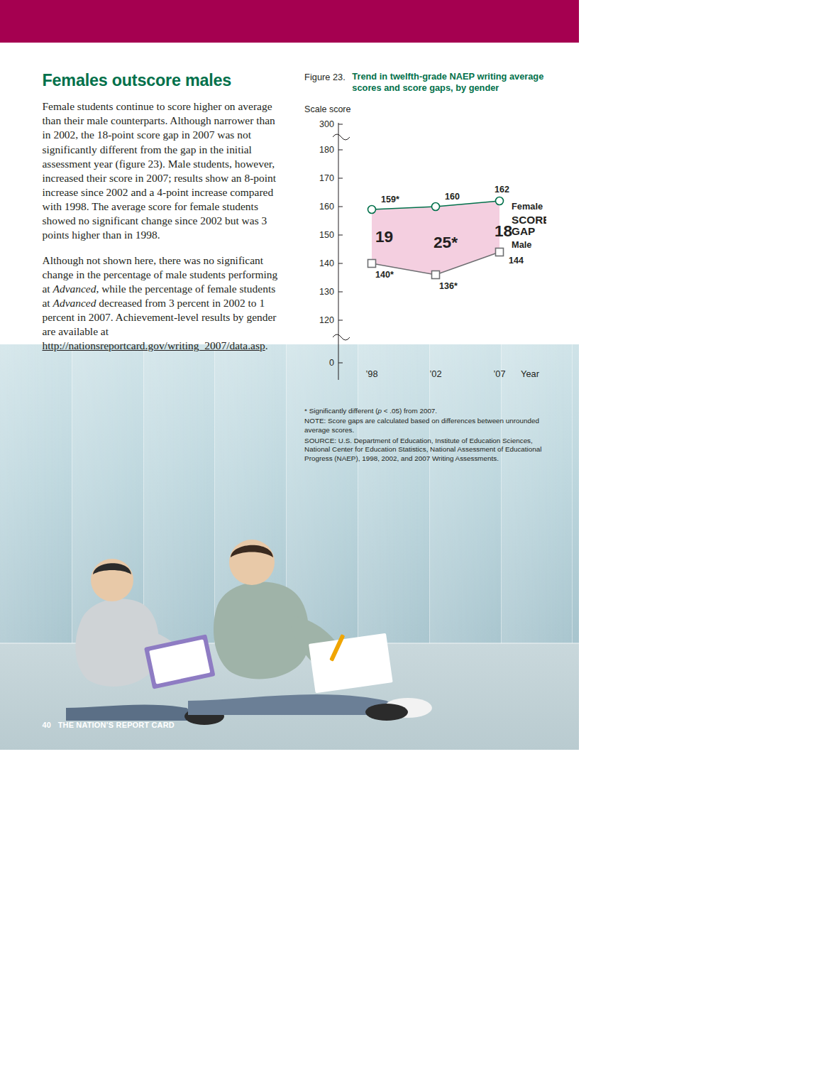Females outscore males
Female students continue to score higher on average than their male counterparts. Although narrower than in 2002, the 18-point score gap in 2007 was not significantly different from the gap in the initial assessment year (figure 23). Male students, however, increased their score in 2007; results show an 8-point increase since 2002 and a 4-point increase compared with 1998. The average score for female students showed no significant change since 2002 but was 3 points higher than in 1998.
Although not shown here, there was no significant change in the percentage of male students performing at Advanced, while the percentage of female students at Advanced decreased from 3 percent in 2002 to 1 percent in 2007. Achievement-level results by gender are available at http://nationsreportcard.gov/writing_2007/data.asp.
Figure 23.
Trend in twelfth-grade NAEP writing average scores and score gaps, by gender
Scale score
300 180 170 160 150 140 130 120 0 159* 160 162 140* 136* 144 19 25* 18 Female SCORE GAP Male ’98 ’02 ’07 Year
* Significantly different (p < .05) from 2007.
NOTE: Score gaps are calculated based on differences between unrounded average scores.
SOURCE: U.S. Department of Education, Institute of Education Sciences, National Center for Education Statistics, National Assessment of Educational Progress (NAEP), 1998, 2002, and 2007 Writing Assessments.
40 THE NATION’S REPORT CARD